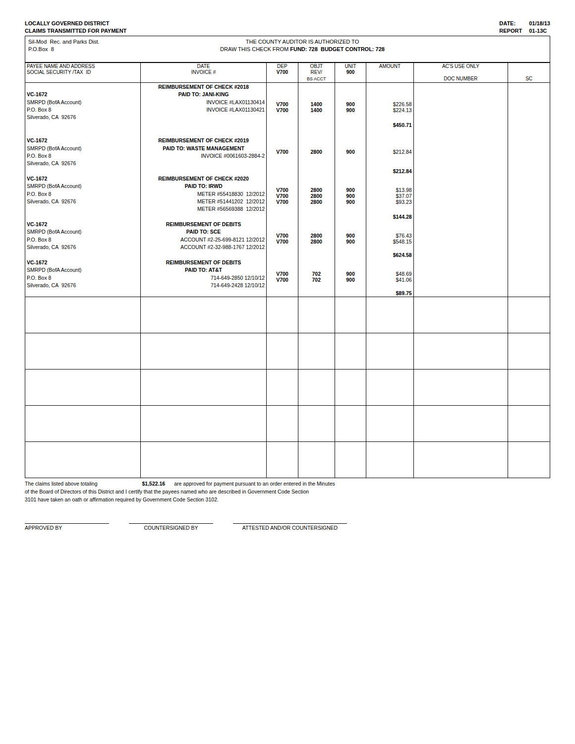LOCALLY GOVERNED DISTRICT
CLAIMS TRANSMITTED FOR PAYMENT
| DATE: | 01/18/13 |
| REPORT | 01-13C |
Sil-Mod Rec. and Parks Dist.
P.O.Box 8
THE COUNTY AUDITOR IS AUTHORIZED TO
DRAW THIS CHECK FROM FUND: 728 BUDGET CONTROL: 728
| PAYEE NAME AND ADDRESS SOCIAL SECURITY /TAX ID | DATE INVOICE # | DEP V700 | OBJT REV/ BS ACCT | UNIT 900 | AMOUNT | AC'S USE ONLY DOC NUMBER | SC |
| --- | --- | --- | --- | --- | --- | --- | --- |
| VC-1672 SMRPD (BofA Account) P.O. Box 8 Silverado, CA 92676 | REIMBURSEMENT OF CHECK #2018 PAID TO: JANI-KING INVOICE #LAX01130414 INVOICE #LAX01130421 | V700 V700 | 1400 1400 | 900 900 | $226.58 $224.13 | | |
| | | | | | $450.71 | | |
| VC-1672 SMRPD (BofA Account) P.O. Box 8 Silverado, CA 92676 | REIMBURSEMENT OF CHECK #2019 PAID TO: WASTE MANAGEMENT INVOICE #0061603-2884-2 | V700 | 2800 | 900 | $212.84 | | |
| | | | | | $212.84 | | |
| VC-1672 SMRPD (BofA Account) P.O. Box 8 Silverado, CA 92676 | REIMBURSEMENT OF CHECK #2020 PAID TO: IRWD METER #55418830 12/2012 METER #51441202 12/2012 METER #56569388 12/2012 | V700 V700 V700 | 2800 2800 2800 | 900 900 900 | $13.98 $37.07 $93.23 | | |
| | | | | | $144.28 | | |
| VC-1672 SMRPD (BofA Account) P.O. Box 8 Silverado, CA 92676 | REIMBURSEMENT OF DEBITS PAID TO: SCE ACCOUNT #2-25-699-8121 12/2012 ACCOUNT #2-32-988-1767 12/2012 | V700 V700 | 2800 2800 | 900 900 | $76.43 $548.15 | | |
| | | | | | $624.58 | | |
| VC-1672 SMRPD (BofA Account) P.O. Box 8 Silverado, CA 92676 | REIMBURSEMENT OF DEBITS PAID TO: AT&T 714-649-2850 12/10/12 714-649-2428 12/10/12 | V700 V700 | 702 702 | 900 900 | $48.69 $41.06 | | |
| | | | | | $89.75 | | |
The claims listed above totaling $1,522.16 are approved for payment pursuant to an order entered in the Minutes
of the Board of Directors of this District and I certify that the payees named who are described in Government Code Section
3101 have taken an oath or affirmation required by Government Code Section 3102.
APPROVED BY
COUNTERSIGNED BY
ATTESTED AND/OR COUNTERSIGNED